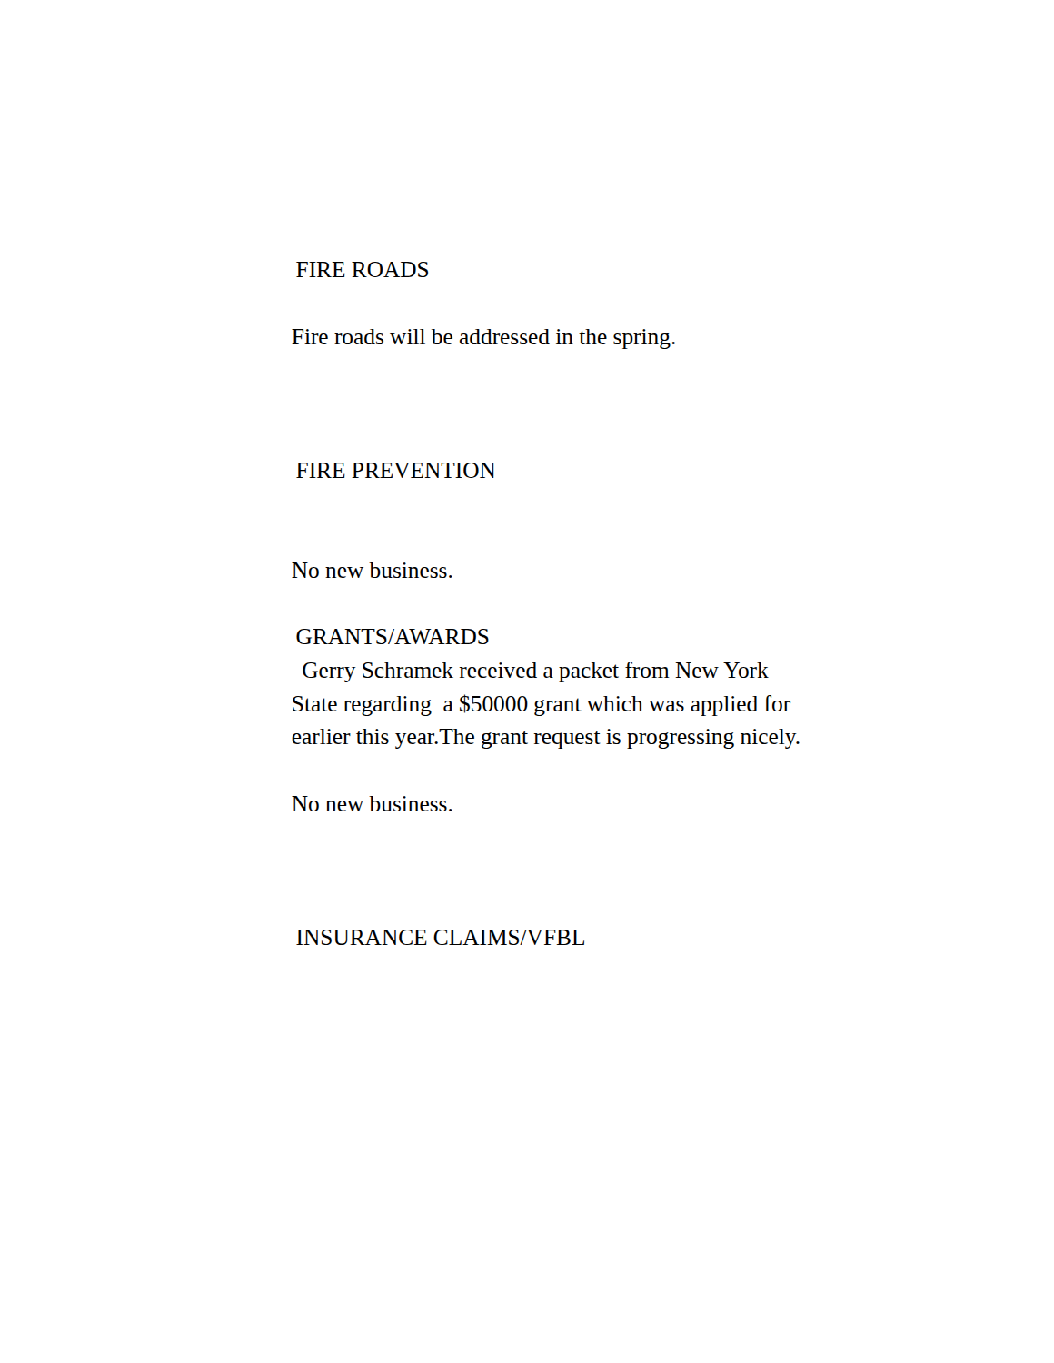FIRE ROADS
Fire roads will be addressed in the spring.
FIRE PREVENTION
No new business.
GRANTS/AWARDS
Gerry Schramek received a packet from New York State regarding a $50000 grant which was applied for earlier this year.The grant request is progressing nicely.
No new business.
INSURANCE CLAIMS/VFBL